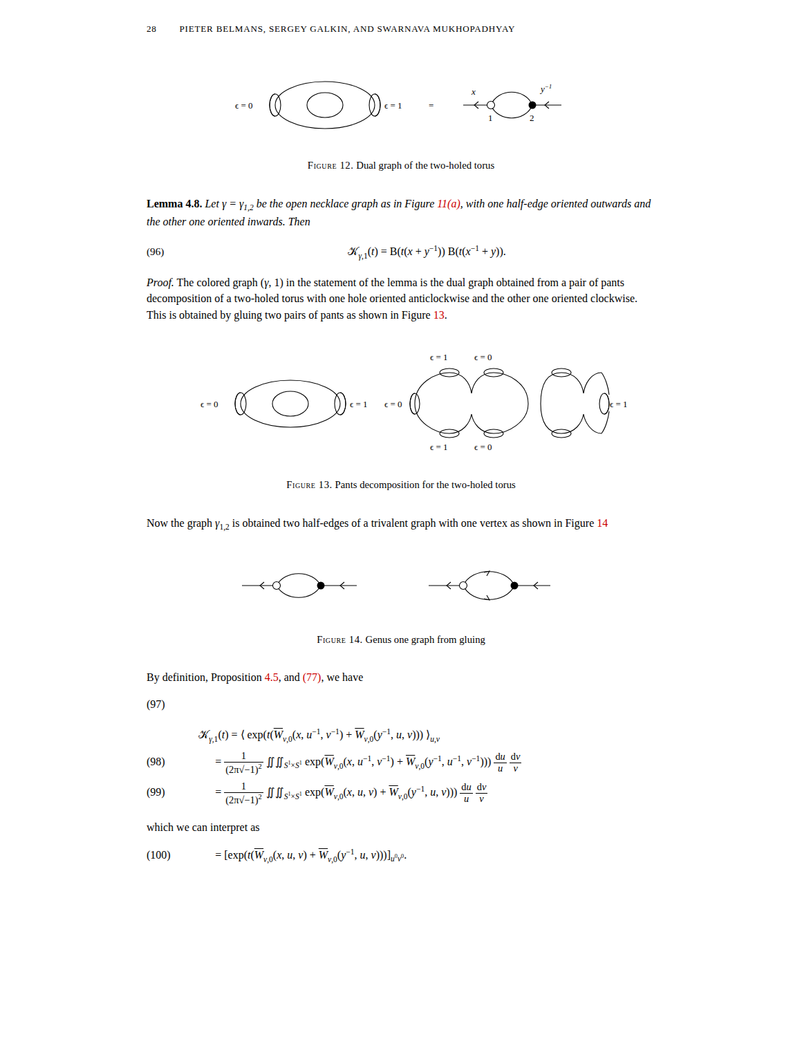28 Pieter Belmans, Sergey Galkin, and Swarnava Mukhopadhyay
ϵ = 0 ϵ = 1 = x y−1 1 2
Figure 12. Dual graph of the two-holed torus
Lemma 4.8. Let γ = γ1,2 be the open necklace graph as in Figure 11(a), with one half-edge oriented outwards and the other one oriented inwards. Then
(96) 𝒦γ,1(t) = B(t(x + y−1)) B(t(x−1 + y)).
Proof. The colored graph (γ, 1) in the statement of the lemma is the dual graph obtained from a pair of pants decomposition of a two-holed torus with one hole oriented anticlockwise and the other one oriented clockwise. This is obtained by gluing two pairs of pants as shown in Figure 13.
ϵ = 0 ϵ = 1 ϵ = 0 ϵ = 1 ϵ = 0 ϵ = 1 ϵ = 0 ϵ = 1
Figure 13. Pants decomposition for the two-holed torus
Now the graph γ1,2 is obtained two half-edges of a trivalent graph with one vertex as shown in Figure 14
Figure 14. Genus one graph from gluing
By definition, Proposition 4.5, and (77), we have
(97)
𝒦γ,1(t) = ⟨ exp(t(Wv,0(x, u−1, v−1) + Wv,0(y−1, u, v))) ⟩u,v
(98) = 1(2π√−1)2 ∬∬S1×S1 exp(Wv,0(x, u−1, v−1) + Wv,0(y−1, u−1, v−1))) du u dv v
(99) = 1(2π√−1)2 ∬∬S1×S1 exp(Wv,0(x, u, v) + Wv,0(y−1, u, v))) du u dv v
which we can interpret as
(100) = [exp(t(Wv,0(x, u, v) + Wv,0(y−1, u, v)))]u0v0.